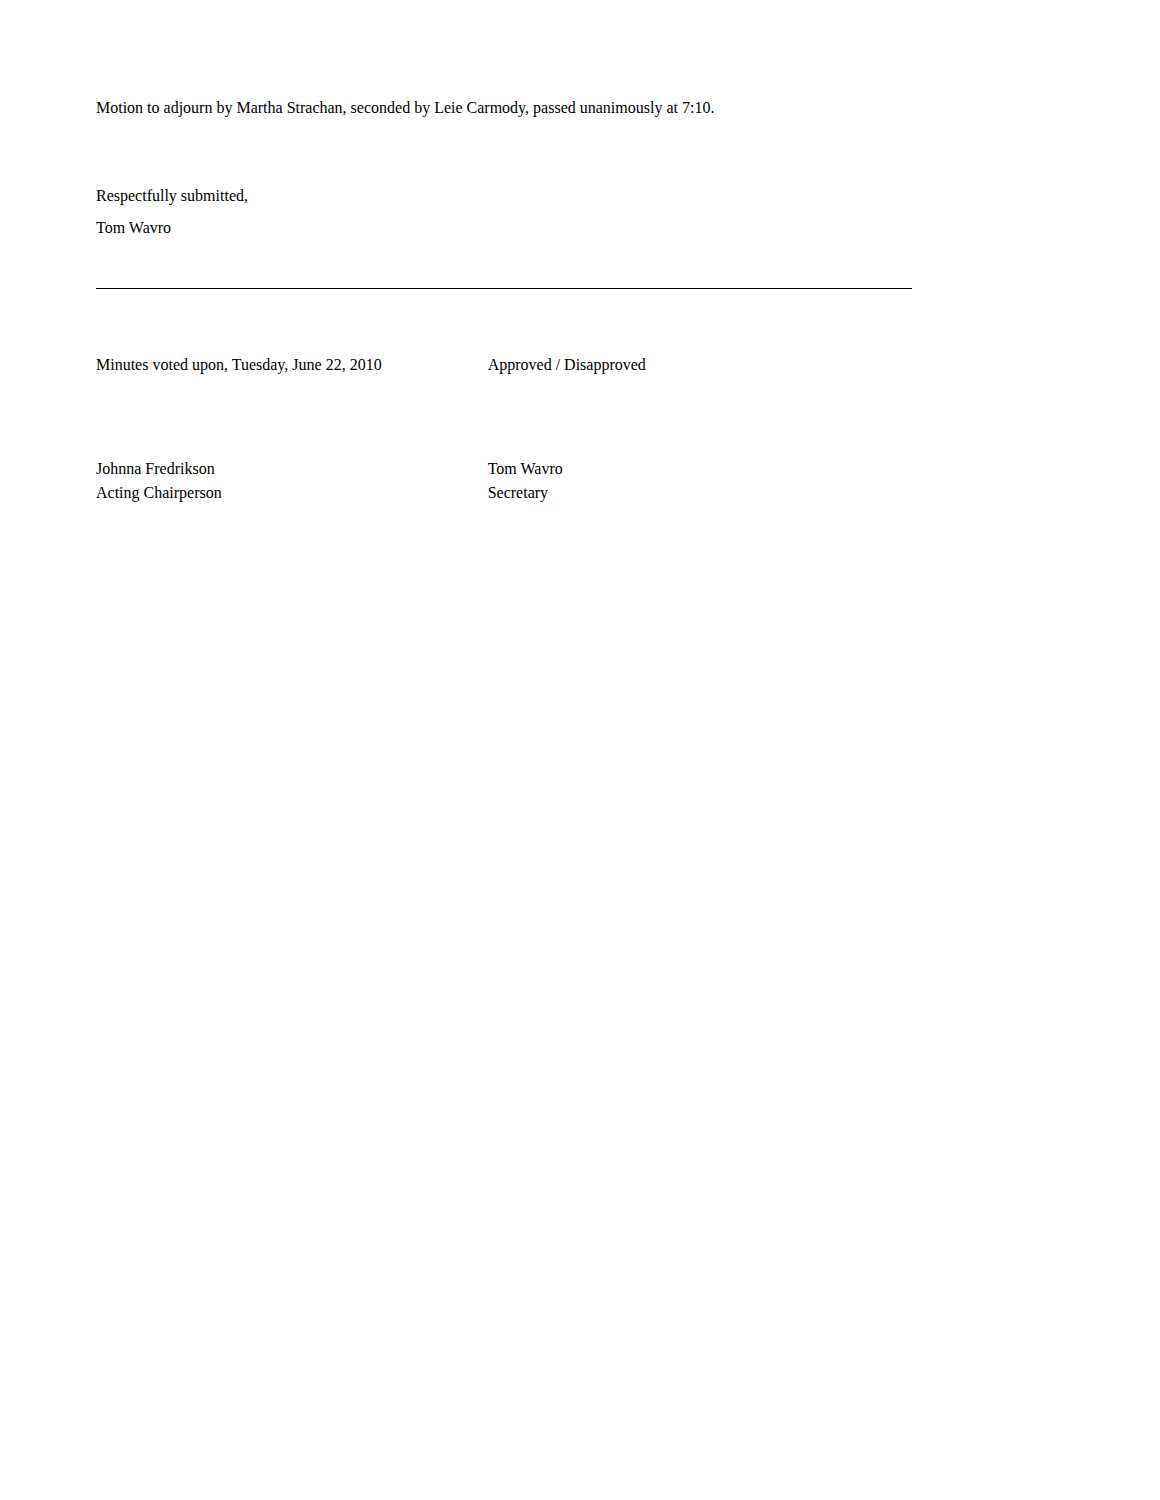Motion to adjourn by Martha Strachan, seconded by Leie Carmody, passed unanimously at 7:10.
Respectfully submitted,
Tom Wavro
Minutes voted upon, Tuesday, June 22, 2010
Approved / Disapproved
Johnna Fredrikson
Acting Chairperson
Tom Wavro
Secretary